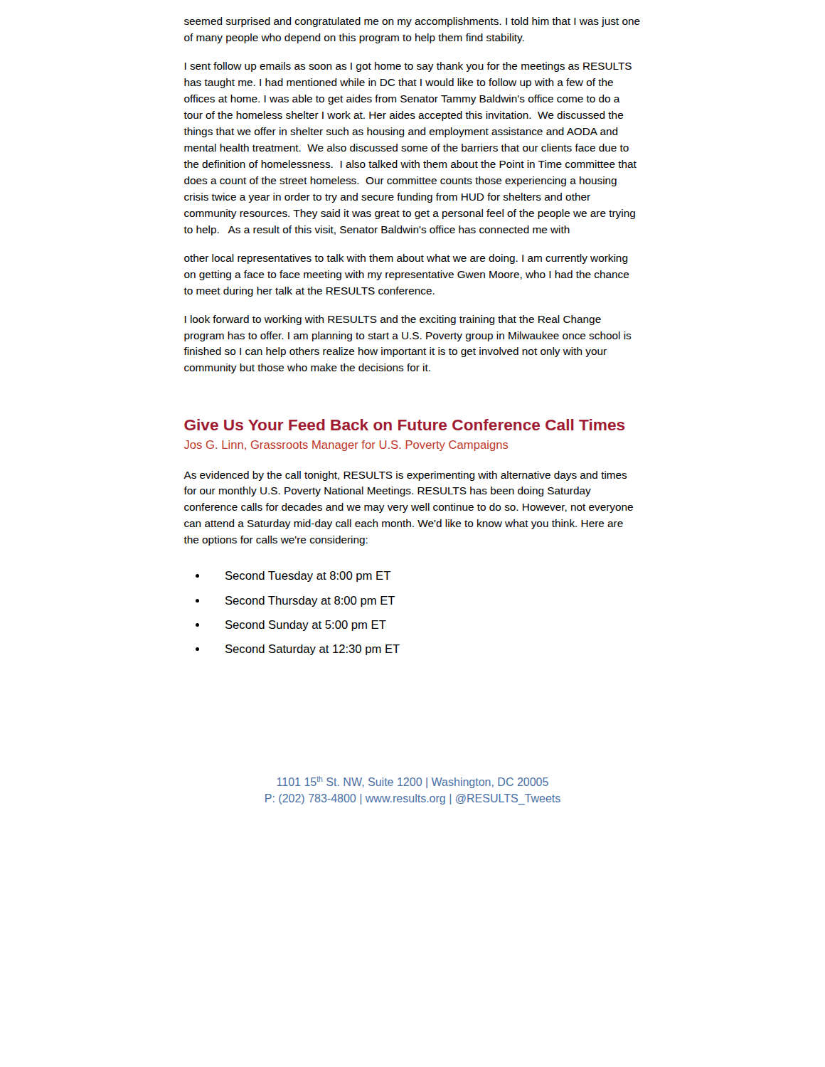seemed surprised and congratulated me on my accomplishments. I told him that I was just one of many people who depend on this program to help them find stability.
I sent follow up emails as soon as I got home to say thank you for the meetings as RESULTS has taught me. I had mentioned while in DC that I would like to follow up with a few of the offices at home. I was able to get aides from Senator Tammy Baldwin's office come to do a tour of the homeless shelter I work at. Her aides accepted this invitation. We discussed the things that we offer in shelter such as housing and employment assistance and AODA and mental health treatment. We also discussed some of the barriers that our clients face due to the definition of homelessness. I also talked with them about the Point in Time committee that does a count of the street homeless. Our committee counts those experiencing a housing crisis twice a year in order to try and secure funding from HUD for shelters and other community resources. They said it was great to get a personal feel of the people we are trying to help. As a result of this visit, Senator Baldwin's office has connected me with
other local representatives to talk with them about what we are doing. I am currently working on getting a face to face meeting with my representative Gwen Moore, who I had the chance to meet during her talk at the RESULTS conference.
I look forward to working with RESULTS and the exciting training that the Real Change program has to offer. I am planning to start a U.S. Poverty group in Milwaukee once school is finished so I can help others realize how important it is to get involved not only with your community but those who make the decisions for it.
Give Us Your Feed Back on Future Conference Call Times
Jos G. Linn, Grassroots Manager for U.S. Poverty Campaigns
As evidenced by the call tonight, RESULTS is experimenting with alternative days and times for our monthly U.S. Poverty National Meetings. RESULTS has been doing Saturday conference calls for decades and we may very well continue to do so. However, not everyone can attend a Saturday mid-day call each month. We'd like to know what you think. Here are the options for calls we're considering:
Second Tuesday at 8:00 pm ET
Second Thursday at 8:00 pm ET
Second Sunday at 5:00 pm ET
Second Saturday at 12:30 pm ET
1101 15th St. NW, Suite 1200 | Washington, DC 20005
P: (202) 783-4800 | www.results.org | @RESULTS_Tweets